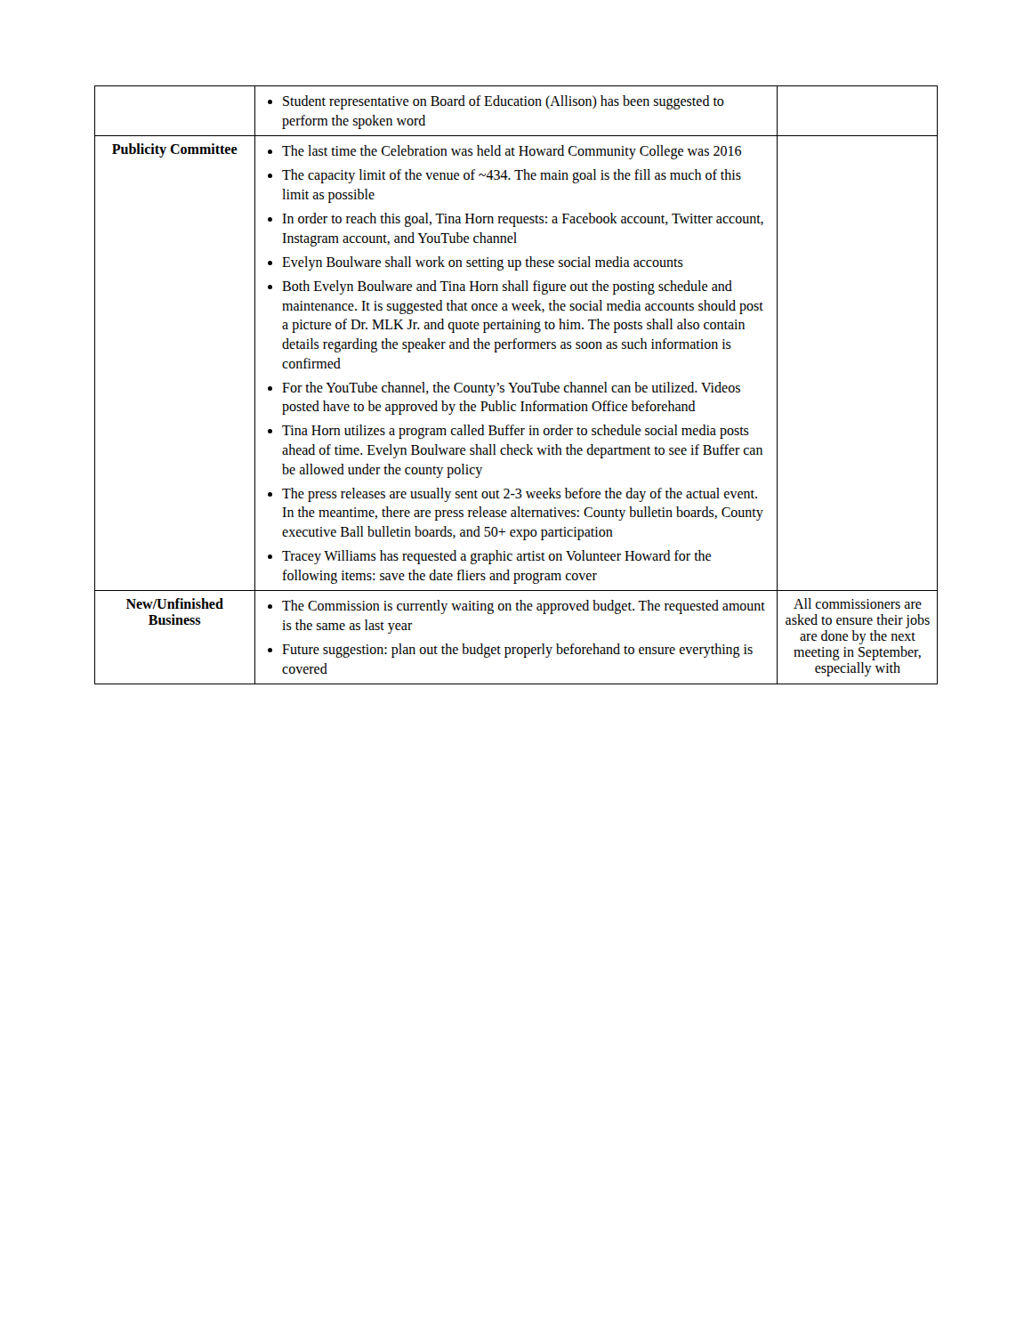| | Student representative on Board of Education (Allison) has been suggested to perform the spoken word | |
| Publicity Committee | The last time the Celebration was held at Howard Community College was 2016 The capacity limit of the venue of ~434. The main goal is the fill as much of this limit as possible In order to reach this goal, Tina Horn requests: a Facebook account, Twitter account, Instagram account, and YouTube channel Evelyn Boulware shall work on setting up these social media accounts Both Evelyn Boulware and Tina Horn shall figure out the posting schedule and maintenance. It is suggested that once a week, the social media accounts should post a picture of Dr. MLK Jr. and quote pertaining to him. The posts shall also contain details regarding the speaker and the performers as soon as such information is confirmed For the YouTube channel, the County’s YouTube channel can be utilized. Videos posted have to be approved by the Public Information Office beforehand Tina Horn utilizes a program called Buffer in order to schedule social media posts ahead of time. Evelyn Boulware shall check with the department to see if Buffer can be allowed under the county policy The press releases are usually sent out 2-3 weeks before the day of the actual event. In the meantime, there are press release alternatives: County bulletin boards, County executive Ball bulletin boards, and 50+ expo participation Tracey Williams has requested a graphic artist on Volunteer Howard for the following items: save the date fliers and program cover | |
| New/Unfinished Business | The Commission is currently waiting on the approved budget. The requested amount is the same as last year Future suggestion: plan out the budget properly beforehand to ensure everything is covered | All commissioners are asked to ensure their jobs are done by the next meeting in September, especially with |